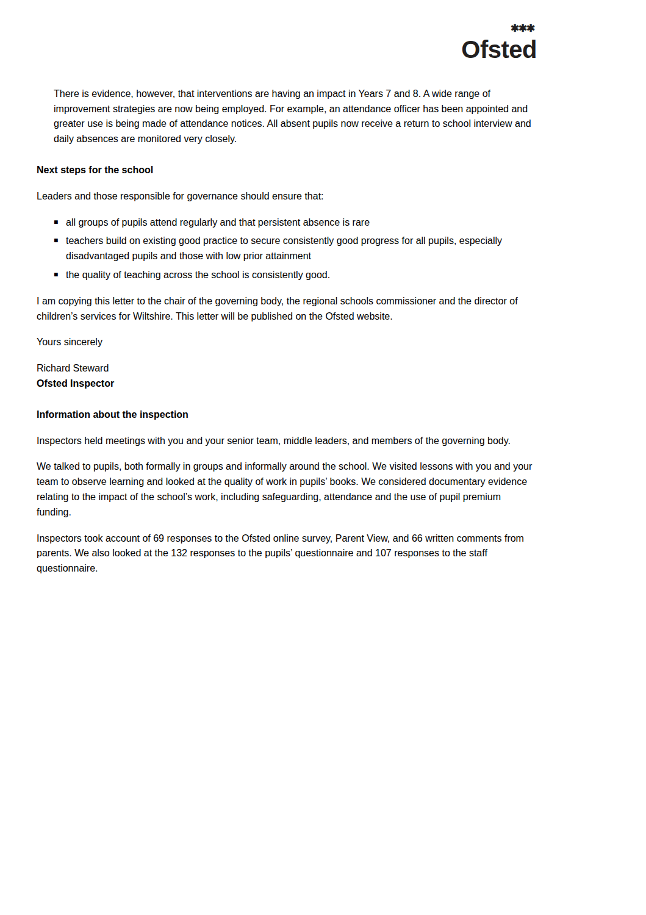✱✱✱ Ofsted
There is evidence, however, that interventions are having an impact in Years 7 and 8. A wide range of improvement strategies are now being employed. For example, an attendance officer has been appointed and greater use is being made of attendance notices. All absent pupils now receive a return to school interview and daily absences are monitored very closely.
Next steps for the school
Leaders and those responsible for governance should ensure that:
all groups of pupils attend regularly and that persistent absence is rare
teachers build on existing good practice to secure consistently good progress for all pupils, especially disadvantaged pupils and those with low prior attainment
the quality of teaching across the school is consistently good.
I am copying this letter to the chair of the governing body, the regional schools commissioner and the director of children’s services for Wiltshire. This letter will be published on the Ofsted website.
Yours sincerely
Richard Steward
Ofsted Inspector
Information about the inspection
Inspectors held meetings with you and your senior team, middle leaders, and members of the governing body.
We talked to pupils, both formally in groups and informally around the school. We visited lessons with you and your team to observe learning and looked at the quality of work in pupils’ books. We considered documentary evidence relating to the impact of the school’s work, including safeguarding, attendance and the use of pupil premium funding.
Inspectors took account of 69 responses to the Ofsted online survey, Parent View, and 66 written comments from parents. We also looked at the 132 responses to the pupils’ questionnaire and 107 responses to the staff questionnaire.